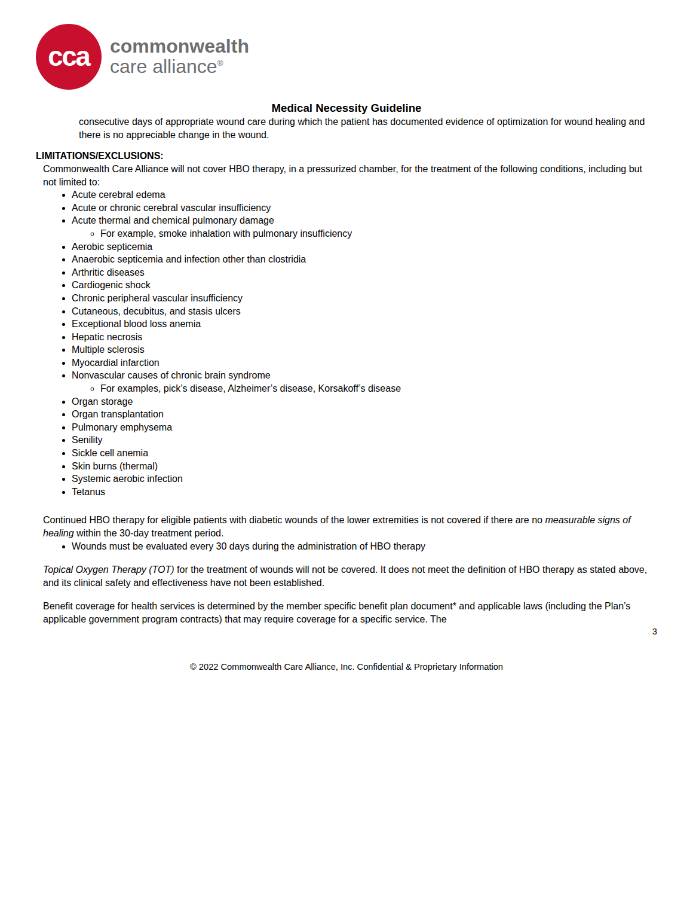cca
commonwealth
care alliance®
Medical Necessity Guideline
consecutive days of appropriate wound care during which the patient has documented evidence of optimization for wound healing and there is no appreciable change in the wound.
Limitations/Exclusions:
Commonwealth Care Alliance will not cover HBO therapy, in a pressurized chamber, for the treatment of the following conditions, including but not limited to:
Acute cerebral edema
Acute or chronic cerebral vascular insufficiency
Acute thermal and chemical pulmonary damage
For example, smoke inhalation with pulmonary insufficiency
Aerobic septicemia
Anaerobic septicemia and infection other than clostridia
Arthritic diseases
Cardiogenic shock
Chronic peripheral vascular insufficiency
Cutaneous, decubitus, and stasis ulcers
Exceptional blood loss anemia
Hepatic necrosis
Multiple sclerosis
Myocardial infarction
Nonvascular causes of chronic brain syndrome
For examples, pick’s disease, Alzheimer’s disease, Korsakoff’s disease
Organ storage
Organ transplantation
Pulmonary emphysema
Senility
Sickle cell anemia
Skin burns (thermal)
Systemic aerobic infection
Tetanus
Continued HBO therapy for eligible patients with diabetic wounds of the lower extremities is not covered if there are no measurable signs of healing within the 30-day treatment period.
Wounds must be evaluated every 30 days during the administration of HBO therapy
Topical Oxygen Therapy (TOT) for the treatment of wounds will not be covered. It does not meet the definition of HBO therapy as stated above, and its clinical safety and effectiveness have not been established.
Benefit coverage for health services is determined by the member specific benefit plan document* and applicable laws (including the Plan’s applicable government program contracts) that may require coverage for a specific service. The
3
© 2022 Commonwealth Care Alliance, Inc. Confidential & Proprietary Information